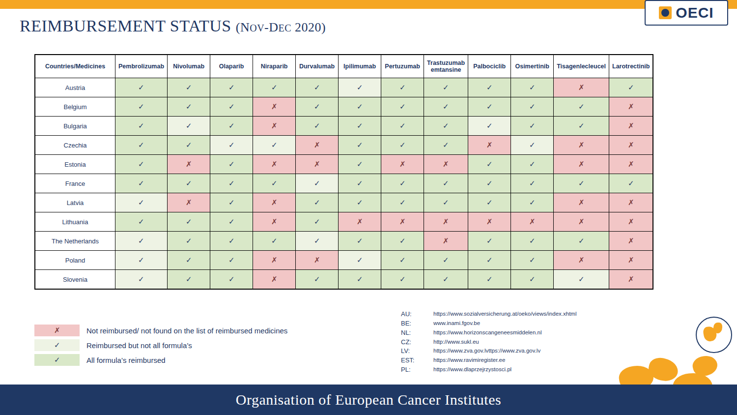OECI
REIMBURSEMENT STATUS (NOV-DEC 2020)
| Countries/Medicines | Pembrolizumab | Nivolumab | Olaparib | Niraparib | Durvalumab | Ipilimumab | Pertuzumab | Trastuzumab emtansine | Palbociclib | Osimertinib | Tisagenlecleucel | Larotrectinib |
| --- | --- | --- | --- | --- | --- | --- | --- | --- | --- | --- | --- | --- |
| Austria | | | | | | | | | | | | |
| Belgium | | | | | | | | | | | | |
| Bulgaria | | | | | | | | | | | | |
| Czechia | | | | | | | | | | | | |
| Estonia | | | | | | | | | | | | |
| France | | | | | | | | | | | | |
| Latvia | | | | | | | | | | | | |
| Lithuania | | | | | | | | | | | | |
| The Netherlands | | | | | | | | | | | | |
| Poland | | | | | | | | | | | | |
| Slovenia | | | | | | | | | | | | |
Not reimbursed/ not found on the list of reimbursed medicines
Reimbursed but not all formula’s
All formula’s reimbursed
| AU: | https://www.sozialversicherung.at/oeko/views/index.xhtml |
| BE: | www.inami.fgov.be |
| NL: | https://www.horizonscangeneesmiddelen.nl |
| CZ: | http://www.sukl.eu |
| LV: | https://www.zva.gov.lvttps://www.zva.gov.lv |
| EST: | https://www.ravimiregister.ee |
| PL: | https://www.dlaprzejrzystosci.pl |
Organisation of European Cancer Institutes